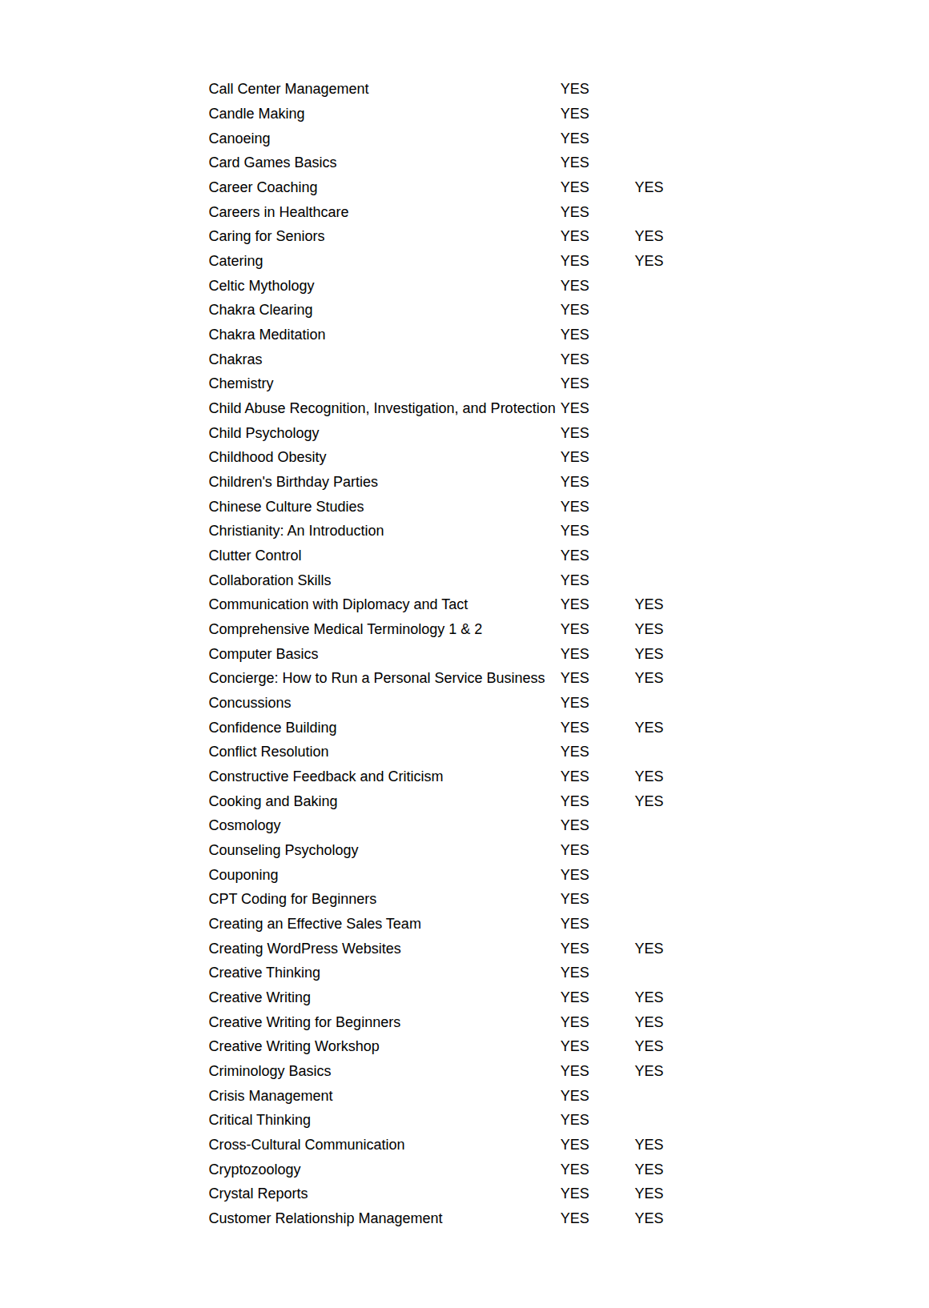| Call Center Management | YES | |
| Candle Making | YES | |
| Canoeing | YES | |
| Card Games Basics | YES | |
| Career Coaching | YES | YES |
| Careers in Healthcare | YES | |
| Caring for Seniors | YES | YES |
| Catering | YES | YES |
| Celtic Mythology | YES | |
| Chakra Clearing | YES | |
| Chakra Meditation | YES | |
| Chakras | YES | |
| Chemistry | YES | |
| Child Abuse Recognition, Investigation, and Protection | YES | |
| Child Psychology | YES | |
| Childhood Obesity | YES | |
| Children's Birthday Parties | YES | |
| Chinese Culture Studies | YES | |
| Christianity: An Introduction | YES | |
| Clutter Control | YES | |
| Collaboration Skills | YES | |
| Communication with Diplomacy and Tact | YES | YES |
| Comprehensive Medical Terminology 1 & 2 | YES | YES |
| Computer Basics | YES | YES |
| Concierge: How to Run a Personal Service Business | YES | YES |
| Concussions | YES | |
| Confidence Building | YES | YES |
| Conflict Resolution | YES | |
| Constructive Feedback and Criticism | YES | YES |
| Cooking and Baking | YES | YES |
| Cosmology | YES | |
| Counseling Psychology | YES | |
| Couponing | YES | |
| CPT Coding for Beginners | YES | |
| Creating an Effective Sales Team | YES | |
| Creating WordPress Websites | YES | YES |
| Creative Thinking | YES | |
| Creative Writing | YES | YES |
| Creative Writing for Beginners | YES | YES |
| Creative Writing Workshop | YES | YES |
| Criminology Basics | YES | YES |
| Crisis Management | YES | |
| Critical Thinking | YES | |
| Cross-Cultural Communication | YES | YES |
| Cryptozoology | YES | YES |
| Crystal Reports | YES | YES |
| Customer Relationship Management | YES | YES |